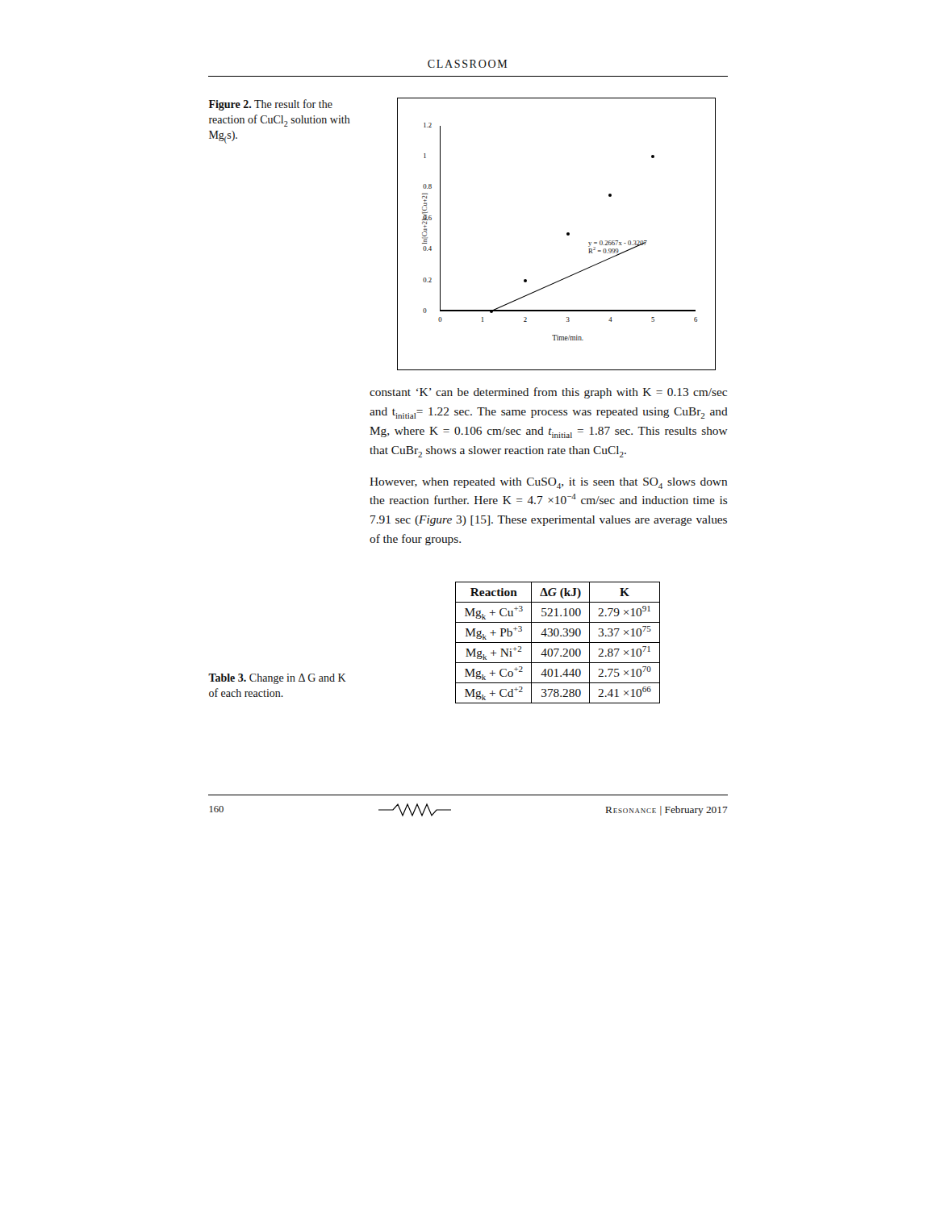Classroom
Figure 2. The result for the reaction of CuCl2 solution with Mg(s).
ln[Cu+2]o/[Cu+2]
Time/min.
1.2
1
0.8
0.6
0.4
0.2
0
0
1
2
3
4
5
6
y = 0.2667x - 0.3207
R2 = 0.999
constant ‘K’ can be determined from this graph with K = 0.13 cm/sec and tinitial= 1.22 sec. The same process was repeated using CuBr2 and Mg, where K = 0.106 cm/sec and tinitial = 1.87 sec. This results show that CuBr2 shows a slower reaction rate than CuCl2.
However, when repeated with CuSO4, it is seen that SO4 slows down the reaction further. Here K = 4.7 ×10−4 cm/sec and induction time is 7.91 sec (Figure 3) [15]. These experimental values are average values of the four groups.
Table 3. Change in Δ G and K of each reaction.
| Reaction | Δ G (kJ) | K |
| --- | --- | --- |
| Mg k + Cu +3 | 521.100 | 2.79 ×10 91 |
| Mg k + Pb +3 | 430.390 | 3.37 ×10 75 |
| Mg k + Ni +2 | 407.200 | 2.87 ×10 71 |
| Mg k + Co +2 | 401.440 | 2.75 ×10 70 |
| Mg k + Cd +2 | 378.280 | 2.41 ×10 66 |
160
Resonance | February 2017